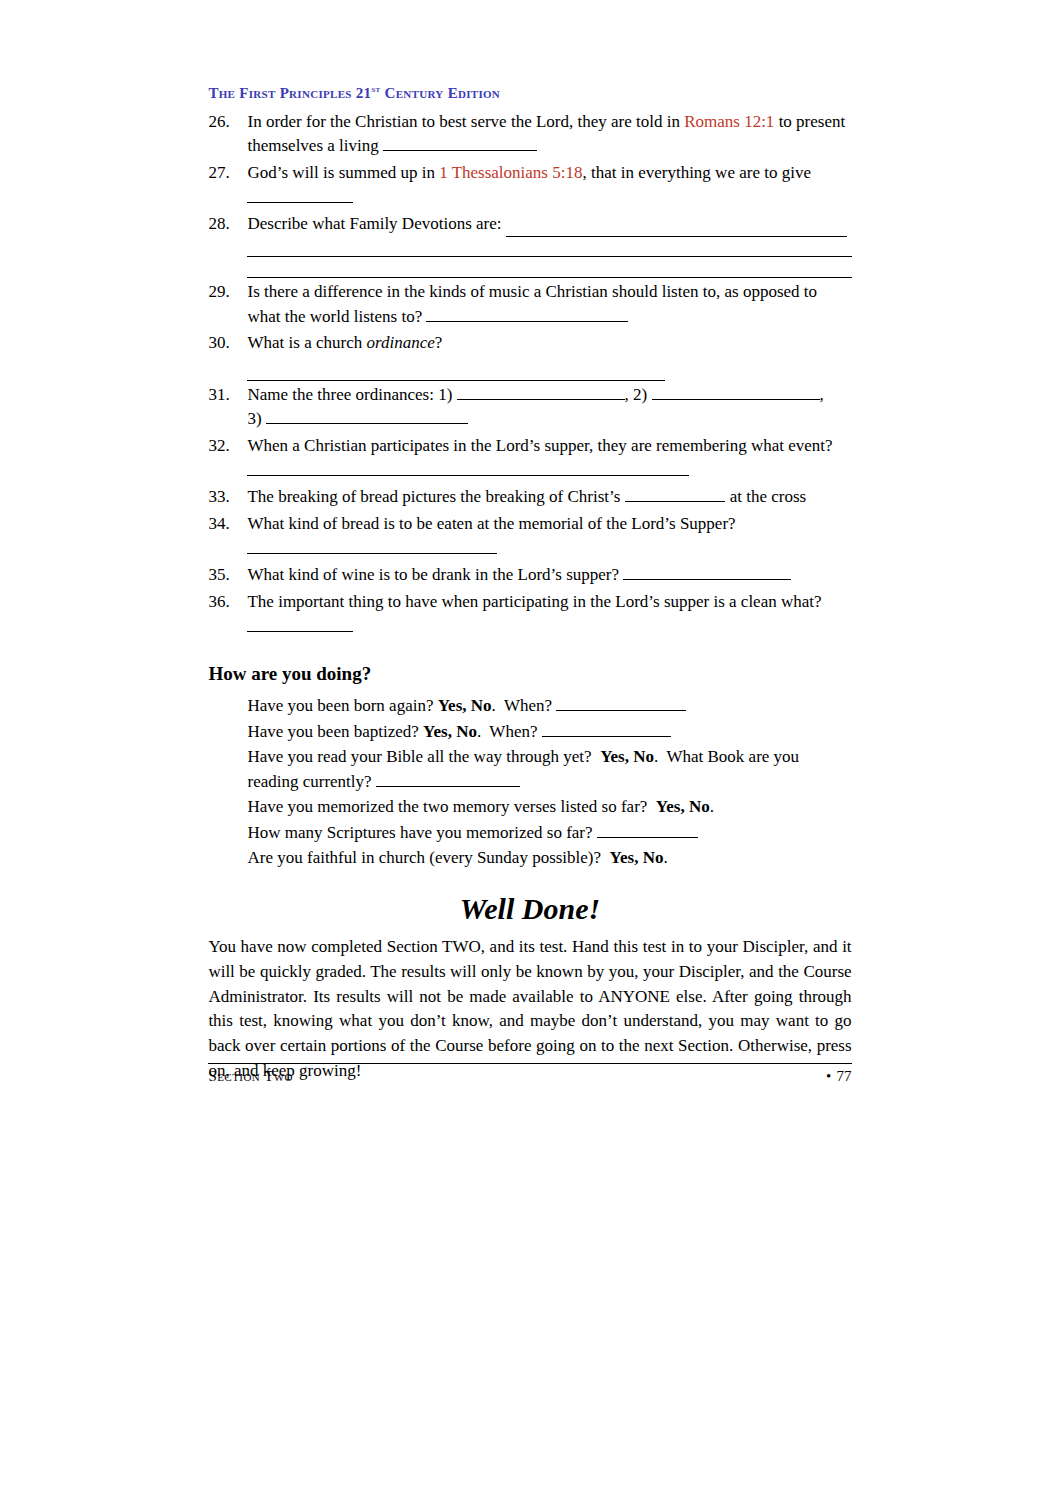The First Principles 21st Century Edition
26. In order for the Christian to best serve the Lord, they are told in Romans 12:1 to present themselves a living
27. God’s will is summed up in 1 Thessalonians 5:18, that in everything we are to give
28. Describe what Family Devotions are:
29. Is there a difference in the kinds of music a Christian should listen to, as opposed to what the world listens to?
30. What is a church ordinance?
31. Name the three ordinances: 1) , 2) ,
3)
32. When a Christian participates in the Lord’s supper, they are remembering what event?
33. The breaking of bread pictures the breaking of Christ’s at the cross
34. What kind of bread is to be eaten at the memorial of the Lord’s Supper?
35. What kind of wine is to be drank in the Lord’s supper?
36. The important thing to have when participating in the Lord’s supper is a clean what?
How are you doing?
Have you been born again? Yes, No. When?
Have you been baptized? Yes, No. When?
Have you read your Bible all the way through yet? Yes, No. What Book are you reading currently?
Have you memorized the two memory verses listed so far? Yes, No.
How many Scriptures have you memorized so far?
Are you faithful in church (every Sunday possible)? Yes, No.
Well Done!
You have now completed Section TWO, and its test. Hand this test in to your Discipler, and it will be quickly graded. The results will only be known by you, your Discipler, and the Course Administrator. Its results will not be made available to ANYONE else. After going through this test, knowing what you don’t know, and maybe don’t understand, you may want to go back over certain portions of the Course before going on to the next Section. Otherwise, press on, and keep growing!
Section Two •77